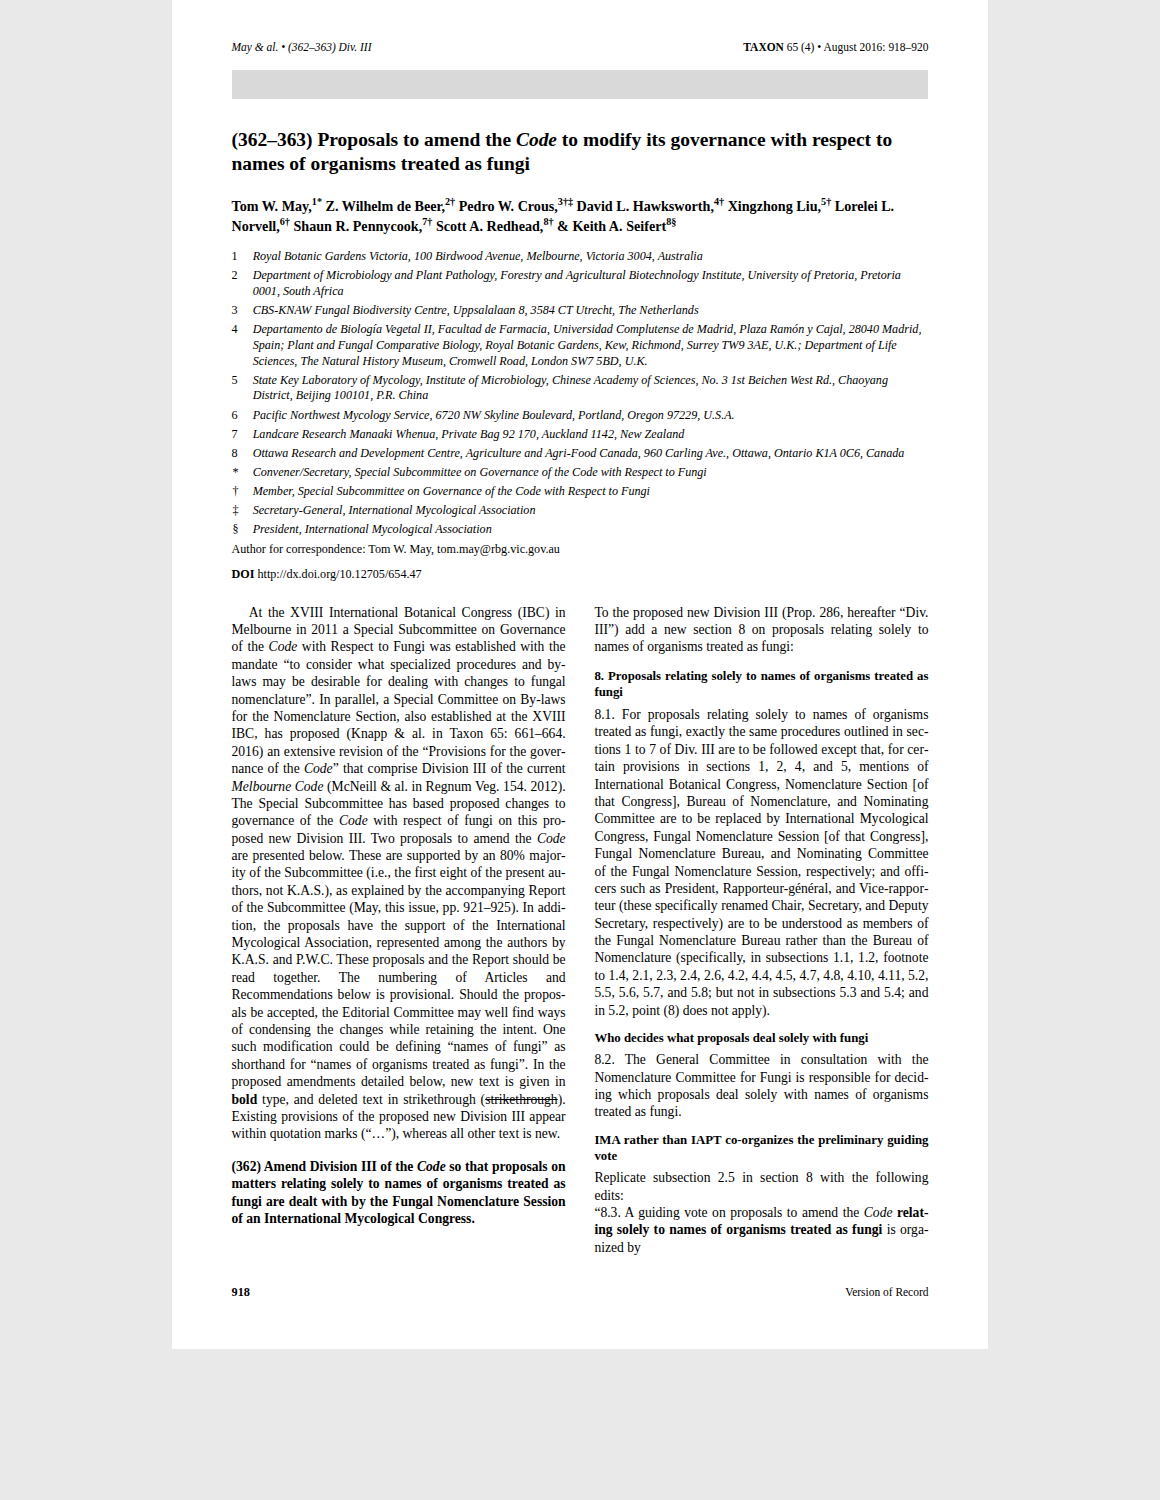May & al. • (362–363) Div. III
TAXON 65 (4) • August 2016: 918–920
(362–363) Proposals to amend the Code to modify its governance with respect to names of organisms treated as fungi
Tom W. May,1* Z. Wilhelm de Beer,2† Pedro W. Crous,3†‡ David L. Hawksworth,4† Xingzhong Liu,5† Lorelei L. Norvell,6† Shaun R. Pennycook,7† Scott A. Redhead,8† & Keith A. Seifert8§
1 Royal Botanic Gardens Victoria, 100 Birdwood Avenue, Melbourne, Victoria 3004, Australia
2 Department of Microbiology and Plant Pathology, Forestry and Agricultural Biotechnology Institute, University of Pretoria, Pretoria 0001, South Africa
3 CBS-KNAW Fungal Biodiversity Centre, Uppsalalaan 8, 3584 CT Utrecht, The Netherlands
4 Departamento de Biología Vegetal II, Facultad de Farmacia, Universidad Complutense de Madrid, Plaza Ramón y Cajal, 28040 Madrid, Spain; Plant and Fungal Comparative Biology, Royal Botanic Gardens, Kew, Richmond, Surrey TW9 3AE, U.K.; Department of Life Sciences, The Natural History Museum, Cromwell Road, London SW7 5BD, U.K.
5 State Key Laboratory of Mycology, Institute of Microbiology, Chinese Academy of Sciences, No. 3 1st Beichen West Rd., Chaoyang District, Beijing 100101, P.R. China
6 Pacific Northwest Mycology Service, 6720 NW Skyline Boulevard, Portland, Oregon 97229, U.S.A.
7 Landcare Research Manaaki Whenua, Private Bag 92 170, Auckland 1142, New Zealand
8 Ottawa Research and Development Centre, Agriculture and Agri-Food Canada, 960 Carling Ave., Ottawa, Ontario K1A 0C6, Canada
*Convener/Secretary, Special Subcommittee on Governance of the Code with Respect to Fungi
†Member, Special Subcommittee on Governance of the Code with Respect to Fungi
‡Secretary-General, International Mycological Association
§President, International Mycological Association
Author for correspondence: Tom W. May, tom.may@rbg.vic.gov.au
DOI http://dx.doi.org/10.12705/654.47
At the XVIII International Botanical Congress (IBC) in Melbourne in 2011 a Special Subcommittee on Governance of the Code with Respect to Fungi was established with the mandate “to consider what specialized procedures and by-laws may be desirable for dealing with changes to fungal nomenclature”. In parallel, a Special Committee on By-laws for the Nomenclature Section, also established at the XVIII IBC, has proposed (Knapp & al. in Taxon 65: 661–664. 2016) an extensive revision of the “Provisions for the governance of the Code” that comprise Division III of the current Melbourne Code (McNeill & al. in Regnum Veg. 154. 2012). The Special Subcommittee has based proposed changes to governance of the Code with respect of fungi on this proposed new Division III. Two proposals to amend the Code are presented below. These are supported by an 80% majority of the Subcommittee (i.e., the first eight of the present authors, not K.A.S.), as explained by the accompanying Report of the Subcommittee (May, this issue, pp. 921–925). In addition, the proposals have the support of the International Mycological Association, represented among the authors by K.A.S. and P.W.C. These proposals and the Report should be read together. The numbering of Articles and Recommendations below is provisional. Should the proposals be accepted, the Editorial Committee may well find ways of condensing the changes while retaining the intent. One such modification could be defining “names of fungi” as shorthand for “names of organisms treated as fungi”. In the proposed amendments detailed below, new text is given in bold type, and deleted text in strikethrough (strikethrough). Existing provisions of the proposed new Division III appear within quotation marks (“…”), whereas all other text is new.
(362) Amend Division III of the Code so that proposals on matters relating solely to names of organisms treated as fungi are dealt with by the Fungal Nomenclature Session of an International Mycological Congress.
To the proposed new Division III (Prop. 286, hereafter “Div. III”) add a new section 8 on proposals relating solely to names of organisms treated as fungi:
8. Proposals relating solely to names of organisms treated as fungi
8.1. For proposals relating solely to names of organisms treated as fungi, exactly the same procedures outlined in sections 1 to 7 of Div. III are to be followed except that, for certain provisions in sections 1, 2, 4, and 5, mentions of International Botanical Congress, Nomenclature Section [of that Congress], Bureau of Nomenclature, and Nominating Committee are to be replaced by International Mycological Congress, Fungal Nomenclature Session [of that Congress], Fungal Nomenclature Bureau, and Nominating Committee of the Fungal Nomenclature Session, respectively; and officers such as President, Rapporteur-général, and Vice-rapporteur (these specifically renamed Chair, Secretary, and Deputy Secretary, respectively) are to be understood as members of the Fungal Nomenclature Bureau rather than the Bureau of Nomenclature (specifically, in subsections 1.1, 1.2, footnote to 1.4, 2.1, 2.3, 2.4, 2.6, 4.2, 4.4, 4.5, 4.7, 4.8, 4.10, 4.11, 5.2, 5.5, 5.6, 5.7, and 5.8; but not in subsections 5.3 and 5.4; and in 5.2, point (8) does not apply).
Who decides what proposals deal solely with fungi
8.2. The General Committee in consultation with the Nomenclature Committee for Fungi is responsible for deciding which proposals deal solely with names of organisms treated as fungi.
IMA rather than IAPT co-organizes the preliminary guiding vote
Replicate subsection 2.5 in section 8 with the following edits:
“8.3. A guiding vote on proposals to amend the Code relating solely to names of organisms treated as fungi is organized by
918
Version of Record